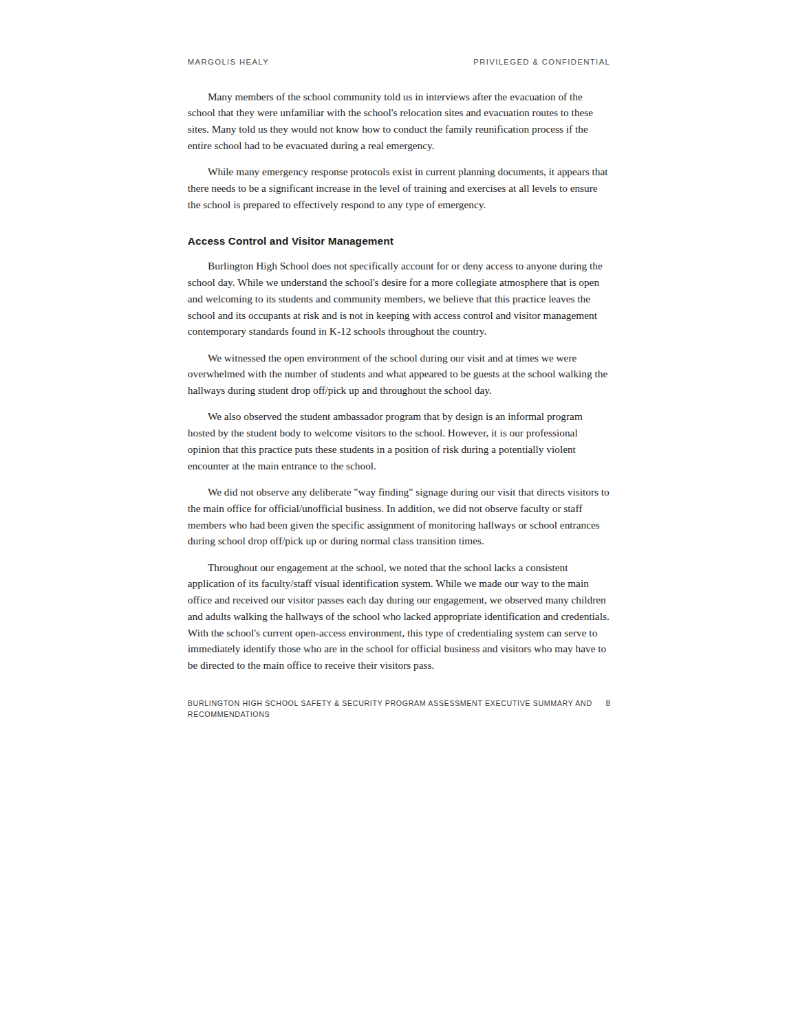Margolis Healy Privileged & Confidential
Many members of the school community told us in interviews after the evacuation of the school that they were unfamiliar with the school's relocation sites and evacuation routes to these sites. Many told us they would not know how to conduct the family reunification process if the entire school had to be evacuated during a real emergency.
While many emergency response protocols exist in current planning documents, it appears that there needs to be a significant increase in the level of training and exercises at all levels to ensure the school is prepared to effectively respond to any type of emergency.
Access Control and Visitor Management
Burlington High School does not specifically account for or deny access to anyone during the school day. While we understand the school's desire for a more collegiate atmosphere that is open and welcoming to its students and community members, we believe that this practice leaves the school and its occupants at risk and is not in keeping with access control and visitor management contemporary standards found in K-12 schools throughout the country.
We witnessed the open environment of the school during our visit and at times we were overwhelmed with the number of students and what appeared to be guests at the school walking the hallways during student drop off/pick up and throughout the school day.
We also observed the student ambassador program that by design is an informal program hosted by the student body to welcome visitors to the school. However, it is our professional opinion that this practice puts these students in a position of risk during a potentially violent encounter at the main entrance to the school.
We did not observe any deliberate "way finding" signage during our visit that directs visitors to the main office for official/unofficial business. In addition, we did not observe faculty or staff members who had been given the specific assignment of monitoring hallways or school entrances during school drop off/pick up or during normal class transition times.
Throughout our engagement at the school, we noted that the school lacks a consistent application of its faculty/staff visual identification system. While we made our way to the main office and received our visitor passes each day during our engagement, we observed many children and adults walking the hallways of the school who lacked appropriate identification and credentials. With the school's current open-access environment, this type of credentialing system can serve to immediately identify those who are in the school for official business and visitors who may have to be directed to the main office to receive their visitors pass.
Burlington High School Safety & Security Program Assessment Executive Summary and Recommendations 8